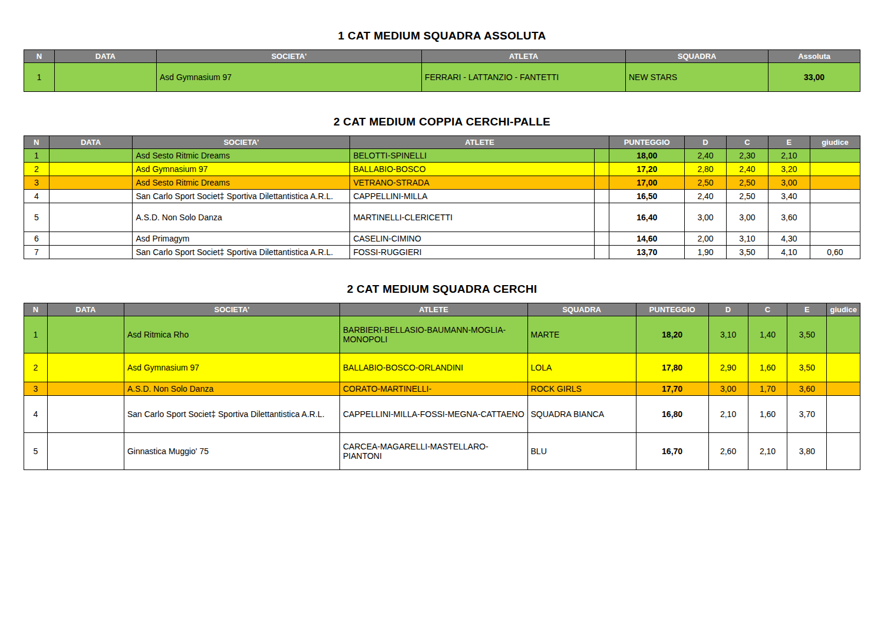1 CAT MEDIUM SQUADRA ASSOLUTA
| N | DATA | SOCIETA' | ATLETA | SQUADRA | Assoluta |
| --- | --- | --- | --- | --- | --- |
| 1 | | Asd Gymnasium 97 | FERRARI - LATTANZIO - FANTETTI | NEW STARS | 33,00 |
2 CAT MEDIUM COPPIA CERCHI-PALLE
| N | DATA | SOCIETA' | ATLETE | PUNTEGGIO | D | C | E | giudice |
| --- | --- | --- | --- | --- | --- | --- | --- | --- |
| 1 | | Asd Sesto Ritmic Dreams | BELOTTI-SPINELLI | | 18,00 | 2,40 | 2,30 | 2,10 | |
| 2 | | Asd Gymnasium 97 | BALLABIO-BOSCO | | 17,20 | 2,80 | 2,40 | 3,20 | |
| 3 | | Asd Sesto Ritmic Dreams | VETRANO-STRADA | | 17,00 | 2,50 | 2,50 | 3,00 | |
| 4 | | San Carlo Sport Societ‡ Sportiva Dilettantistica A.R.L. | CAPPELLINI-MILLA | | 16,50 | 2,40 | 2,50 | 3,40 | |
| 5 | | A.S.D. Non Solo Danza | MARTINELLI-CLERICETTI | | 16,40 | 3,00 | 3,00 | 3,60 | |
| 6 | | Asd Primagym | CASELIN-CIMINO | | 14,60 | 2,00 | 3,10 | 4,30 | |
| 7 | | San Carlo Sport Societ‡ Sportiva Dilettantistica A.R.L. | FOSSI-RUGGIERI | | 13,70 | 1,90 | 3,50 | 4,10 | 0,60 |
2 CAT MEDIUM SQUADRA CERCHI
| N | DATA | SOCIETA' | ATLETE | SQUADRA | PUNTEGGIO | D | C | E | giudice |
| --- | --- | --- | --- | --- | --- | --- | --- | --- | --- |
| 1 | | Asd Ritmica Rho | BARBIERI-BELLASIO-BAUMANN-MOGLIA-MONOPOLI | MARTE | 18,20 | 3,10 | 1,40 | 3,50 | |
| 2 | | Asd Gymnasium 97 | BALLABIO-BOSCO-ORLANDINI | LOLA | 17,80 | 2,90 | 1,60 | 3,50 | |
| 3 | | A.S.D. Non Solo Danza | CORATO-MARTINELLI- | ROCK GIRLS | 17,70 | 3,00 | 1,70 | 3,60 | |
| 4 | | San Carlo Sport Societ‡ Sportiva Dilettantistica A.R.L. | CAPPELLINI-MILLA-FOSSI-MEGNA-CATTAENO | SQUADRA BIANCA | 16,80 | 2,10 | 1,60 | 3,70 | |
| 5 | | Ginnastica Muggio' 75 | CARCEA-MAGARELLI-MASTELLARO-PIANTONI | BLU | 16,70 | 2,60 | 2,10 | 3,80 | |